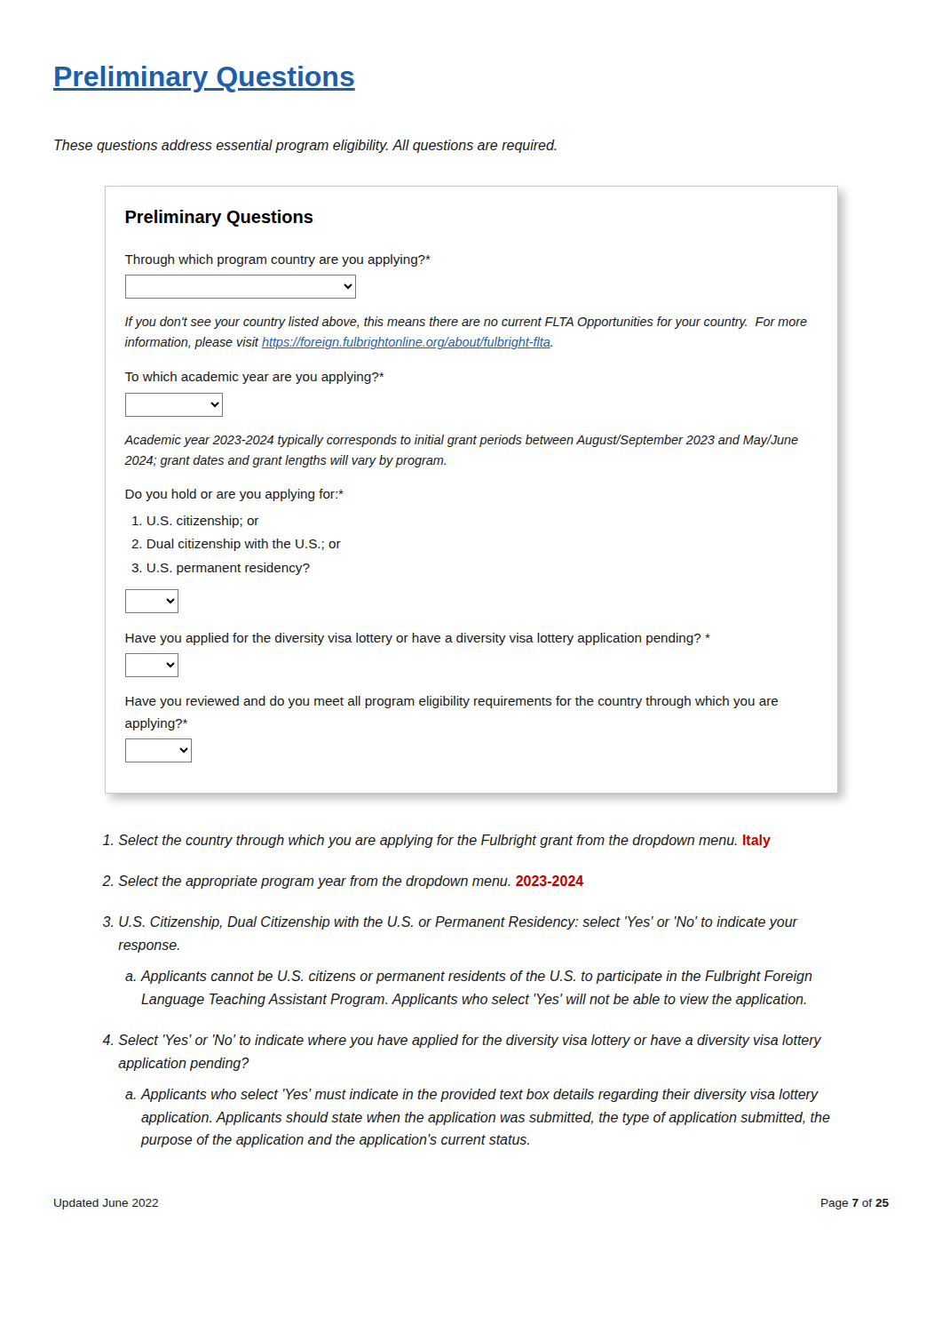Preliminary Questions
These questions address essential program eligibility. All questions are required.
Preliminary Questions
Through which program country are you applying?*
If you don't see your country listed above, this means there are no current FLTA Opportunities for your country. For more information, please visit https://foreign.fulbrightonline.org/about/fulbright-flta.
To which academic year are you applying?*
Academic year 2023-2024 typically corresponds to initial grant periods between August/September 2023 and May/June 2024; grant dates and grant lengths will vary by program.
Do you hold or are you applying for:*
U.S. citizenship; or
Dual citizenship with the U.S.; or
U.S. permanent residency?
Have you applied for the diversity visa lottery or have a diversity visa lottery application pending? * Have you reviewed and do you meet all program eligibility requirements for the country through which you are applying?*
Select the country through which you are applying for the Fulbright grant from the dropdown menu. Italy
Select the appropriate program year from the dropdown menu. 2023-2024
U.S. Citizenship, Dual Citizenship with the U.S. or Permanent Residency: select 'Yes' or 'No' to indicate your response.
Applicants cannot be U.S. citizens or permanent residents of the U.S. to participate in the Fulbright Foreign Language Teaching Assistant Program. Applicants who select 'Yes' will not be able to view the application.
Select 'Yes' or 'No' to indicate where you have applied for the diversity visa lottery or have a diversity visa lottery application pending?
Applicants who select 'Yes' must indicate in the provided text box details regarding their diversity visa lottery application. Applicants should state when the application was submitted, the type of application submitted, the purpose of the application and the application's current status.
Updated June 2022 Page 7 of 25